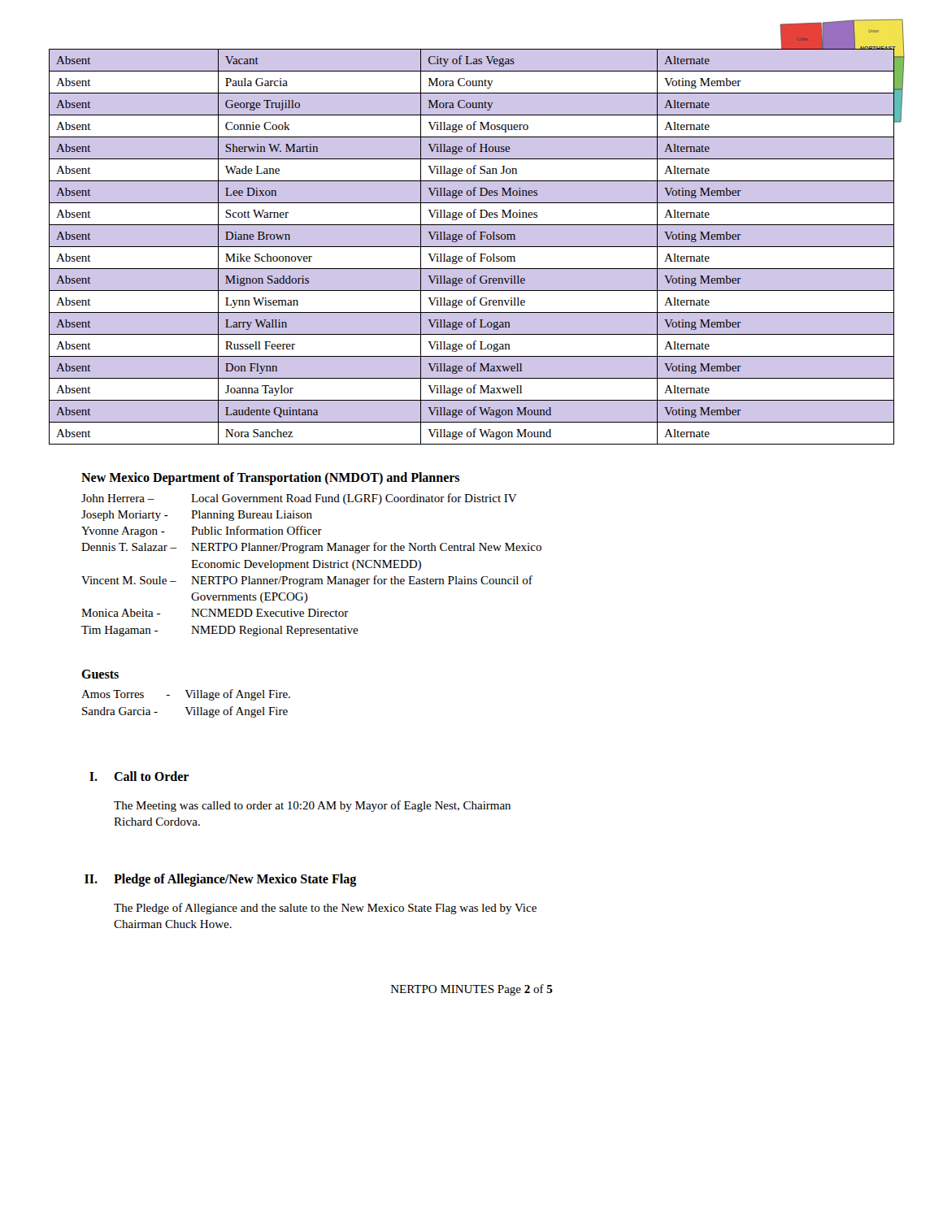Union Harding Colfax Mora San Miguel Quay Guadalupe NORTHEAST RTPO
| Absent | Vacant | City of Las Vegas | Alternate |
| Absent | Paula Garcia | Mora County | Voting Member |
| Absent | George Trujillo | Mora County | Alternate |
| Absent | Connie Cook | Village of Mosquero | Alternate |
| Absent | Sherwin W. Martin | Village of House | Alternate |
| Absent | Wade Lane | Village of San Jon | Alternate |
| Absent | Lee Dixon | Village of Des Moines | Voting Member |
| Absent | Scott Warner | Village of Des Moines | Alternate |
| Absent | Diane Brown | Village of Folsom | Voting Member |
| Absent | Mike Schoonover | Village of Folsom | Alternate |
| Absent | Mignon Saddoris | Village of Grenville | Voting Member |
| Absent | Lynn Wiseman | Village of Grenville | Alternate |
| Absent | Larry Wallin | Village of Logan | Voting Member |
| Absent | Russell Feerer | Village of Logan | Alternate |
| Absent | Don Flynn | Village of Maxwell | Voting Member |
| Absent | Joanna Taylor | Village of Maxwell | Alternate |
| Absent | Laudente Quintana | Village of Wagon Mound | Voting Member |
| Absent | Nora Sanchez | Village of Wagon Mound | Alternate |
New Mexico Department of Transportation (NMDOT) and Planners
John Herrera –
Local Government Road Fund (LGRF) Coordinator for District IV
Joseph Moriarty -
Planning Bureau Liaison
Yvonne Aragon -
Public Information Officer
Dennis T. Salazar –
NERTPO Planner/Program Manager for the North Central New Mexico
Economic Development District (NCNMEDD)
Vincent M. Soule –
NERTPO Planner/Program Manager for the Eastern Plains Council of
Governments (EPCOG)
Monica Abeita -
NCNMEDD Executive Director
Tim Hagaman -
NMEDD Regional Representative
Guests
Amos Torres
-
Village of Angel Fire.
Sandra Garcia -
Village of Angel Fire
I.
Call to Order
The Meeting was called to order at 10:20 AM by Mayor of Eagle Nest, Chairman
Richard Cordova.
II.
Pledge of Allegiance/New Mexico State Flag
The Pledge of Allegiance and the salute to the New Mexico State Flag was led by Vice
Chairman Chuck Howe.
NERTPO MINUTES Page 2 of 5